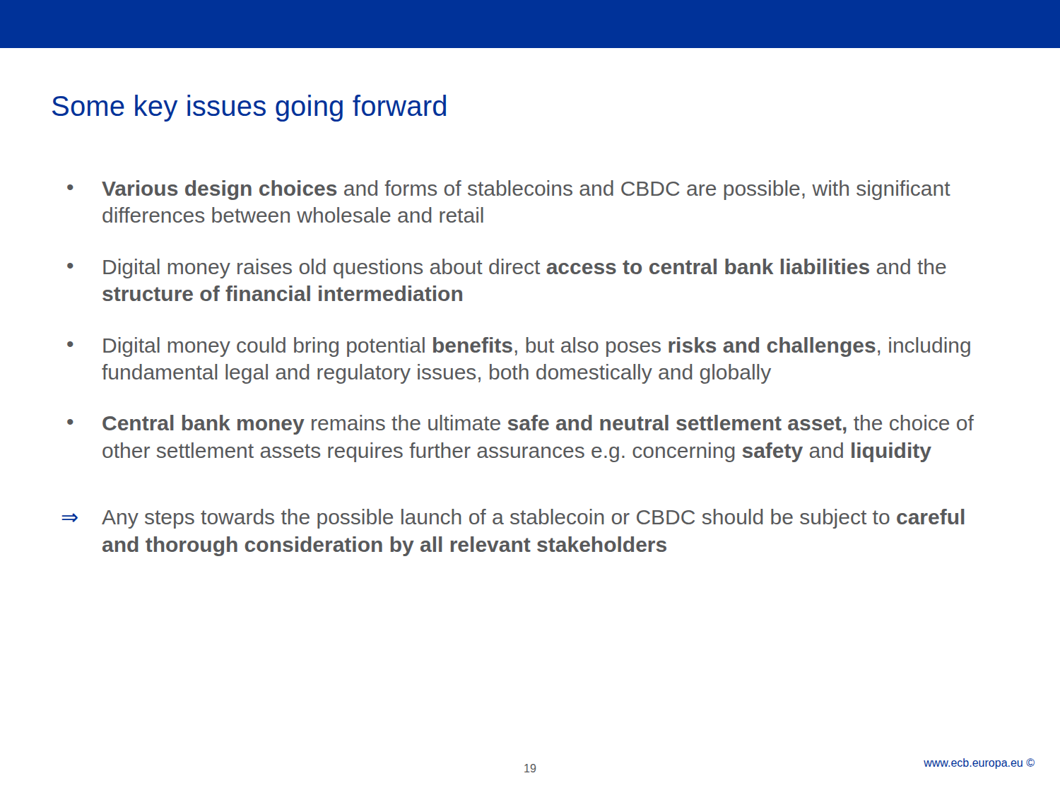Some key issues going forward
Various design choices and forms of stablecoins and CBDC are possible, with significant differences between wholesale and retail
Digital money raises old questions about direct access to central bank liabilities and the structure of financial intermediation
Digital money could bring potential benefits, but also poses risks and challenges, including fundamental legal and regulatory issues, both domestically and globally
Central bank money remains the ultimate safe and neutral settlement asset, the choice of other settlement assets requires further assurances e.g. concerning safety and liquidity
Any steps towards the possible launch of a stablecoin or CBDC should be subject to careful and thorough consideration by all relevant stakeholders
19
www.ecb.europa.eu ©